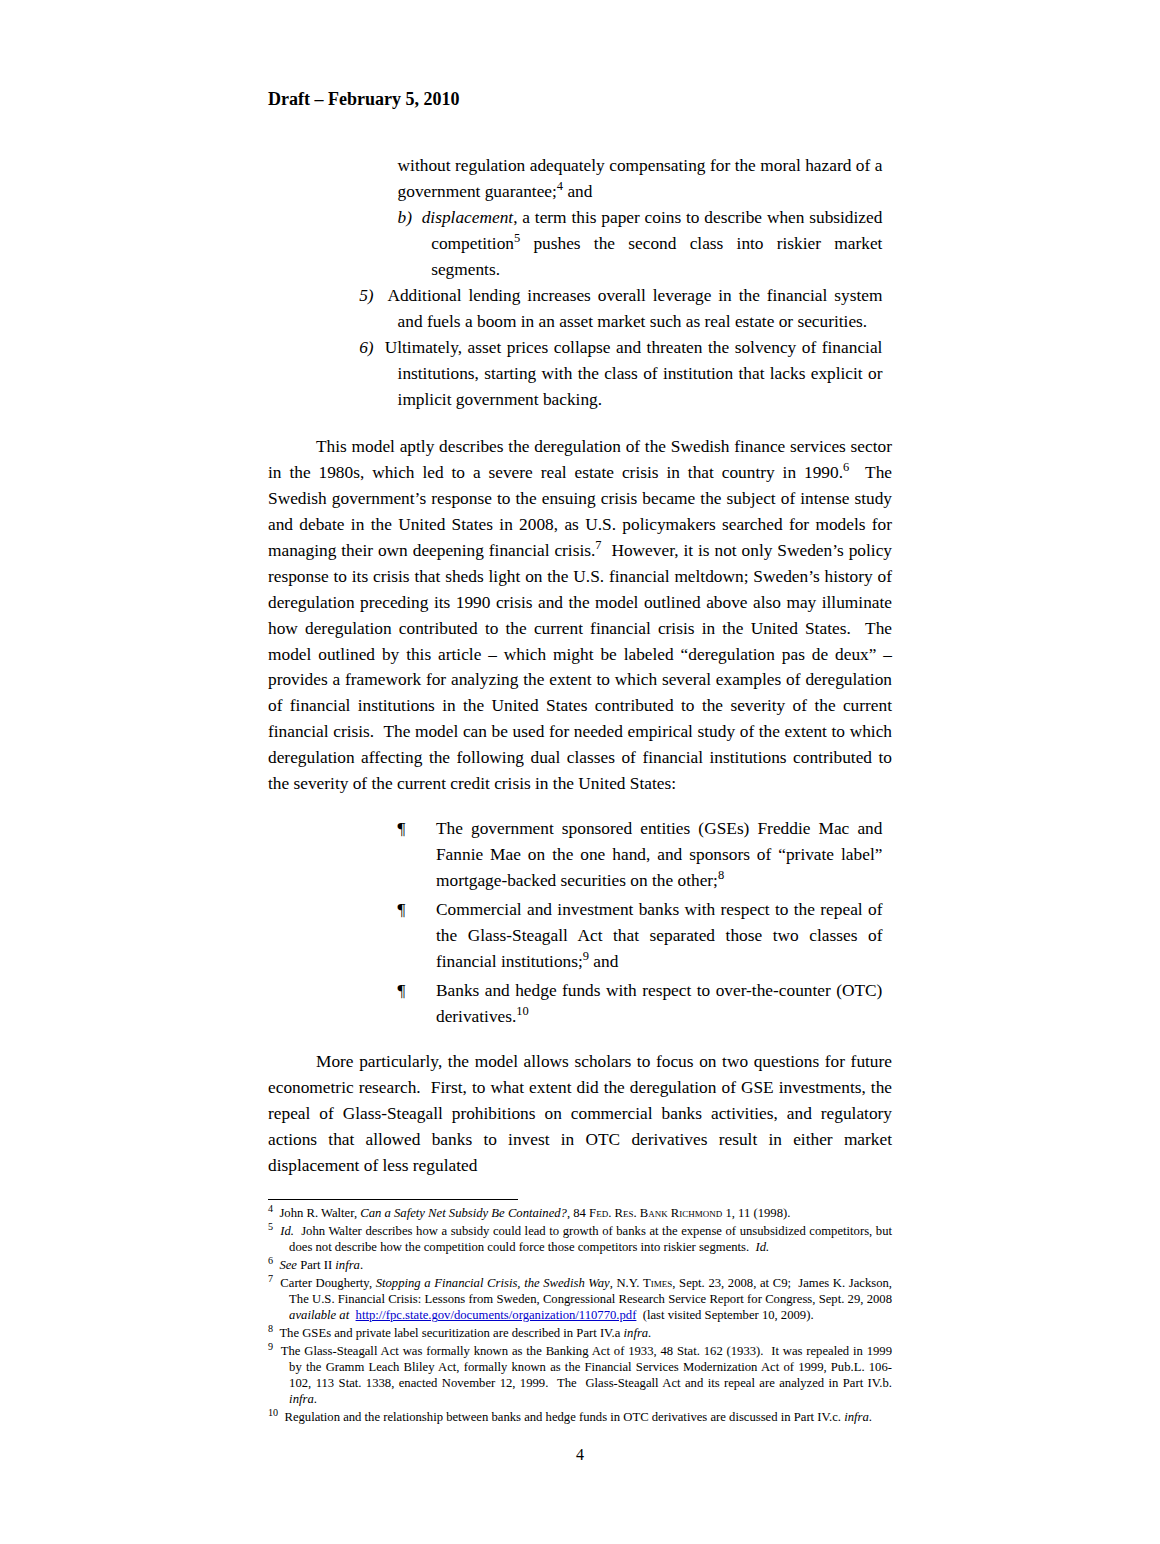Draft – February 5, 2010
without regulation adequately compensating for the moral hazard of a government guarantee;4 and
b) displacement, a term this paper coins to describe when subsidized competition5 pushes the second class into riskier market segments.
5) Additional lending increases overall leverage in the financial system and fuels a boom in an asset market such as real estate or securities.
6) Ultimately, asset prices collapse and threaten the solvency of financial institutions, starting with the class of institution that lacks explicit or implicit government backing.
This model aptly describes the deregulation of the Swedish finance services sector in the 1980s, which led to a severe real estate crisis in that country in 1990.6 The Swedish government’s response to the ensuing crisis became the subject of intense study and debate in the United States in 2008, as U.S. policymakers searched for models for managing their own deepening financial crisis.7 However, it is not only Sweden’s policy response to its crisis that sheds light on the U.S. financial meltdown; Sweden’s history of deregulation preceding its 1990 crisis and the model outlined above also may illuminate how deregulation contributed to the current financial crisis in the United States. The model outlined by this article – which might be labeled “deregulation pas de deux” – provides a framework for analyzing the extent to which several examples of deregulation of financial institutions in the United States contributed to the severity of the current financial crisis. The model can be used for needed empirical study of the extent to which deregulation affecting the following dual classes of financial institutions contributed to the severity of the current credit crisis in the United States:
¶The government sponsored entities (GSEs) Freddie Mac and Fannie Mae on the one hand, and sponsors of “private label” mortgage-backed securities on the other;8
¶Commercial and investment banks with respect to the repeal of the Glass-Steagall Act that separated those two classes of financial institutions;9 and
¶Banks and hedge funds with respect to over-the-counter (OTC) derivatives.10
More particularly, the model allows scholars to focus on two questions for future econometric research. First, to what extent did the deregulation of GSE investments, the repeal of Glass-Steagall prohibitions on commercial banks activities, and regulatory actions that allowed banks to invest in OTC derivatives result in either market displacement of less regulated
4 John R. Walter, Can a Safety Net Subsidy Be Contained?, 84 Fed. Res. Bank Richmond 1, 11 (1998).
5 Id. John Walter describes how a subsidy could lead to growth of banks at the expense of unsubsidized competitors, but does not describe how the competition could force those competitors into riskier segments. Id.
6 See Part II infra.
7 Carter Dougherty, Stopping a Financial Crisis, the Swedish Way, N.Y. Times, Sept. 23, 2008, at C9; James K. Jackson, The U.S. Financial Crisis: Lessons from Sweden, Congressional Research Service Report for Congress, Sept. 29, 2008 available at http://fpc.state.gov/documents/organization/110770.pdf (last visited September 10, 2009).
8 The GSEs and private label securitization are described in Part IV.a infra.
9 The Glass-Steagall Act was formally known as the Banking Act of 1933, 48 Stat. 162 (1933). It was repealed in 1999 by the Gramm Leach Bliley Act, formally known as the Financial Services Modernization Act of 1999, Pub.L. 106-102, 113 Stat. 1338, enacted November 12, 1999. The Glass-Steagall Act and its repeal are analyzed in Part IV.b. infra.
10 Regulation and the relationship between banks and hedge funds in OTC derivatives are discussed in Part IV.c. infra.
4